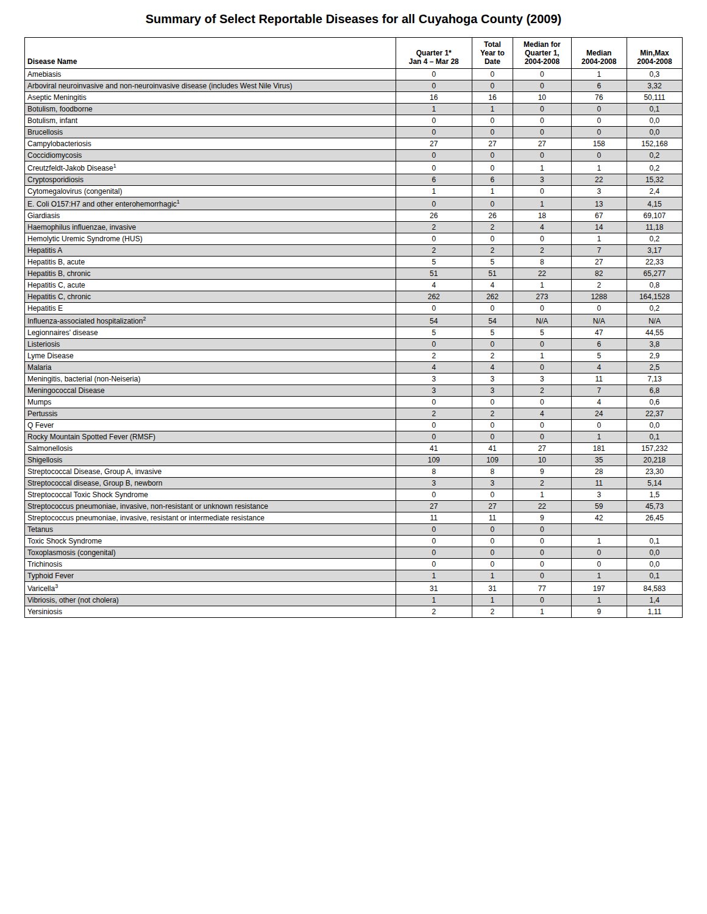Summary of Select Reportable Diseases for all Cuyahoga County (2009)
| Disease Name | Quarter 1* Jan 4 – Mar 28 | Total Year to Date | Median for Quarter 1, 2004-2008 | Median 2004-2008 | Min,Max 2004-2008 |
| --- | --- | --- | --- | --- | --- |
| Amebiasis | 0 | 0 | 0 | 1 | 0,3 |
| Arboviral neuroinvasive and non-neuroinvasive disease (includes West Nile Virus) | 0 | 0 | 0 | 6 | 3,32 |
| Aseptic Meningitis | 16 | 16 | 10 | 76 | 50,111 |
| Botulism, foodborne | 1 | 1 | 0 | 0 | 0,1 |
| Botulism, infant | 0 | 0 | 0 | 0 | 0,0 |
| Brucellosis | 0 | 0 | 0 | 0 | 0,0 |
| Campylobacteriosis | 27 | 27 | 27 | 158 | 152,168 |
| Coccidiomycosis | 0 | 0 | 0 | 0 | 0,2 |
| Creutzfeldt-Jakob Disease 1 | 0 | 0 | 1 | 1 | 0,2 |
| Cryptosporidiosis | 6 | 6 | 3 | 22 | 15,32 |
| Cytomegalovirus (congenital) | 1 | 1 | 0 | 3 | 2,4 |
| E. Coli O157:H7 and other enterohemorrhagic 1 | 0 | 0 | 1 | 13 | 4,15 |
| Giardiasis | 26 | 26 | 18 | 67 | 69,107 |
| Haemophilus influenzae, invasive | 2 | 2 | 4 | 14 | 11,18 |
| Hemolytic Uremic Syndrome (HUS) | 0 | 0 | 0 | 1 | 0,2 |
| Hepatitis A | 2 | 2 | 2 | 7 | 3,17 |
| Hepatitis B, acute | 5 | 5 | 8 | 27 | 22,33 |
| Hepatitis B, chronic | 51 | 51 | 22 | 82 | 65,277 |
| Hepatitis C, acute | 4 | 4 | 1 | 2 | 0,8 |
| Hepatitis C, chronic | 262 | 262 | 273 | 1288 | 164,1528 |
| Hepatitis E | 0 | 0 | 0 | 0 | 0,2 |
| Influenza-associated hospitalization 2 | 54 | 54 | N/A | N/A | N/A |
| Legionnaires' disease | 5 | 5 | 5 | 47 | 44,55 |
| Listeriosis | 0 | 0 | 0 | 6 | 3,8 |
| Lyme Disease | 2 | 2 | 1 | 5 | 2,9 |
| Malaria | 4 | 4 | 0 | 4 | 2,5 |
| Meningitis, bacterial (non-Neiseria) | 3 | 3 | 3 | 11 | 7,13 |
| Meningococcal Disease | 3 | 3 | 2 | 7 | 6,8 |
| Mumps | 0 | 0 | 0 | 4 | 0,6 |
| Pertussis | 2 | 2 | 4 | 24 | 22,37 |
| Q Fever | 0 | 0 | 0 | 0 | 0,0 |
| Rocky Mountain Spotted Fever (RMSF) | 0 | 0 | 0 | 1 | 0,1 |
| Salmonellosis | 41 | 41 | 27 | 181 | 157,232 |
| Shigellosis | 109 | 109 | 10 | 35 | 20,218 |
| Streptococcal Disease, Group A, invasive | 8 | 8 | 9 | 28 | 23,30 |
| Streptococcal disease, Group B, newborn | 3 | 3 | 2 | 11 | 5,14 |
| Streptococcal Toxic Shock Syndrome | 0 | 0 | 1 | 3 | 1,5 |
| Streptococcus pneumoniae, invasive, non-resistant or unknown resistance | 27 | 27 | 22 | 59 | 45,73 |
| Streptococcus pneumoniae, invasive, resistant or intermediate resistance | 11 | 11 | 9 | 42 | 26,45 |
| Tetanus | 0 | 0 | 0 | | |
| Toxic Shock Syndrome | 0 | 0 | 0 | 1 | 0,1 |
| Toxoplasmosis (congenital) | 0 | 0 | 0 | 0 | 0,0 |
| Trichinosis | 0 | 0 | 0 | 0 | 0,0 |
| Typhoid Fever | 1 | 1 | 0 | 1 | 0,1 |
| Varicella 3 | 31 | 31 | 77 | 197 | 84,583 |
| Vibriosis, other (not cholera) | 1 | 1 | 0 | 1 | 1,4 |
| Yersiniosis | 2 | 2 | 1 | 9 | 1,11 |